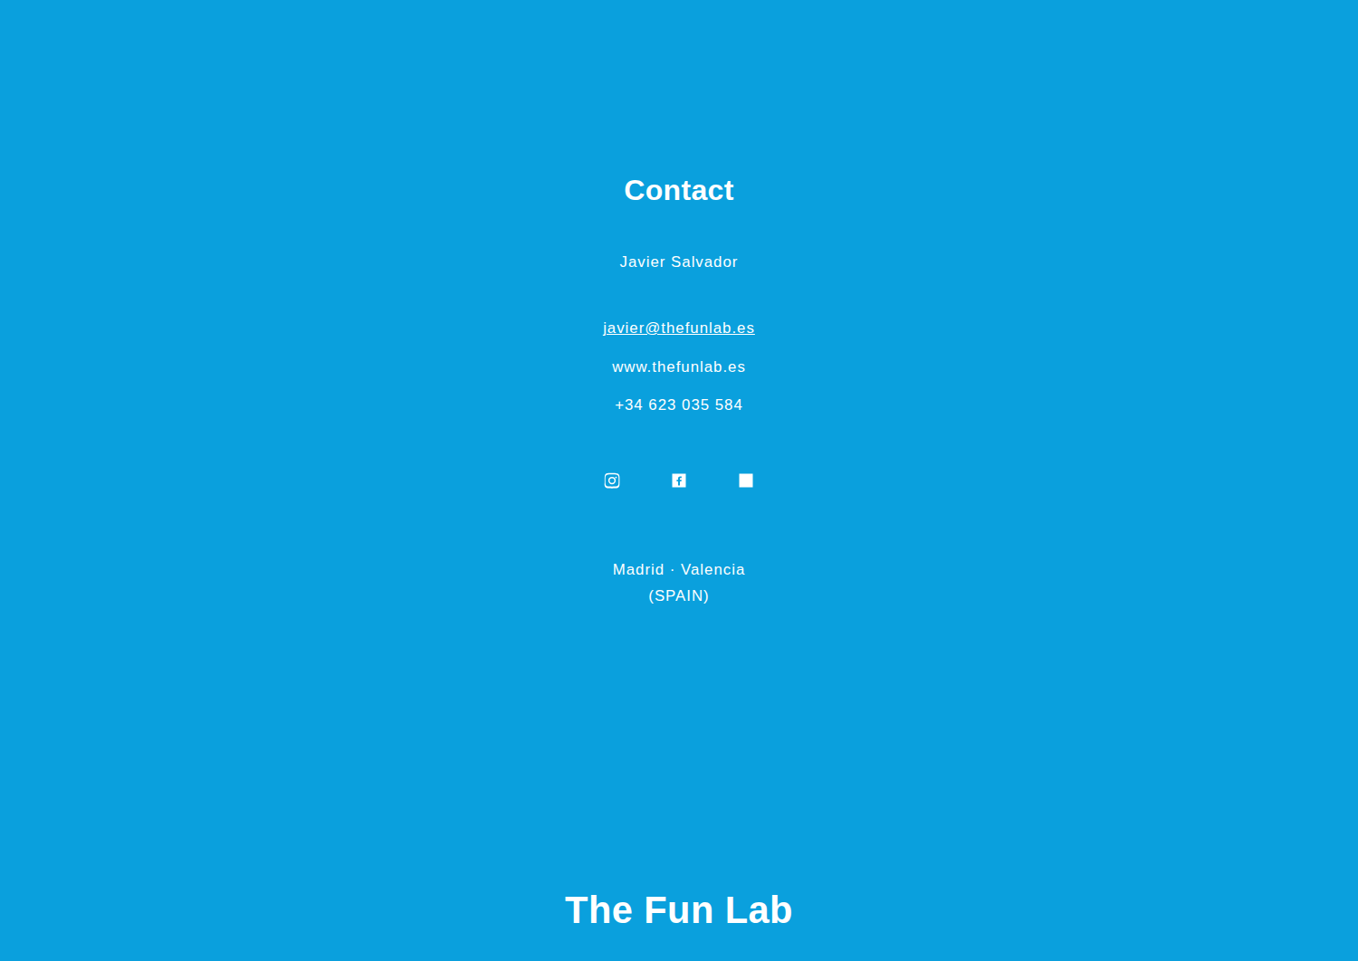Contact
Javier Salvador
javier@thefunlab.es
www.thefunlab.es
+34 623 035 584
Madrid · Valencia
(SPAIN)
The Fun Lab